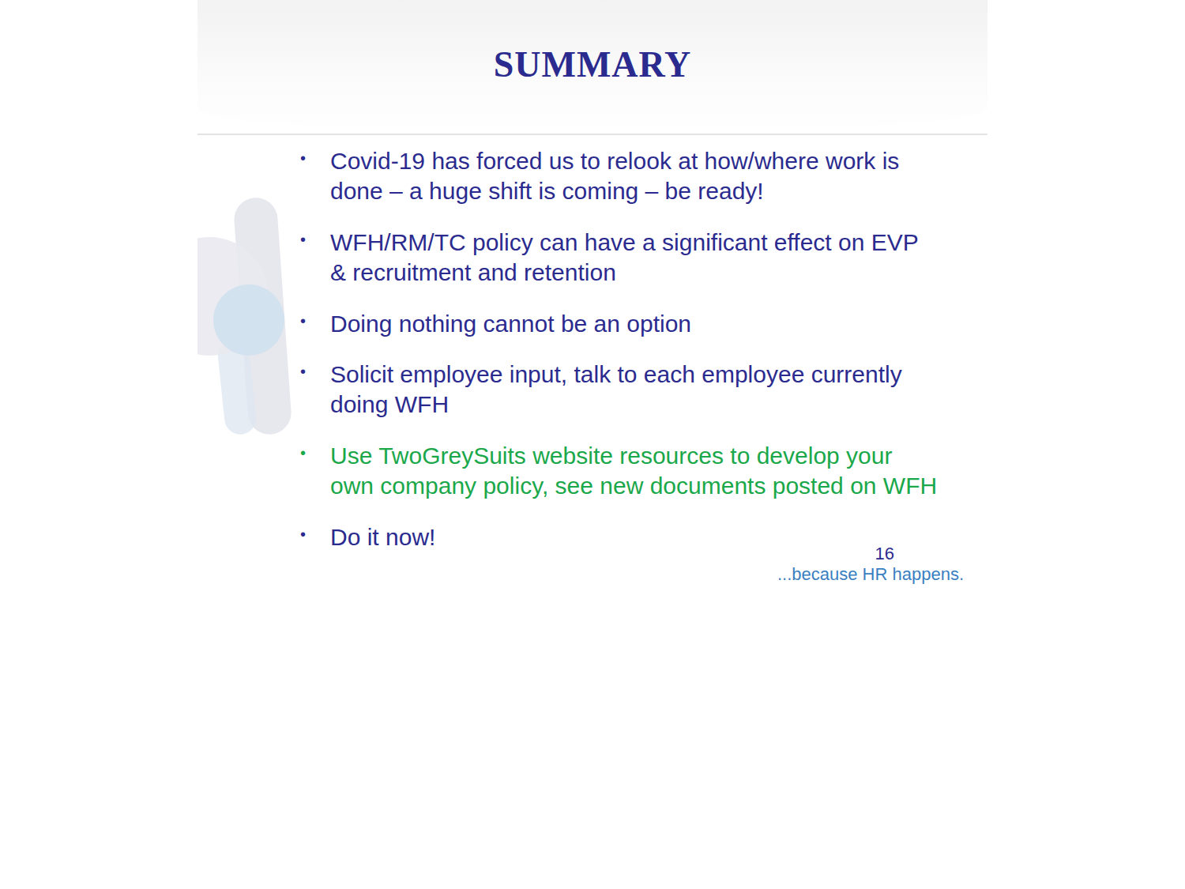SUMMARY
Covid-19 has forced us to relook at how/where work is done – a huge shift is coming – be ready!
WFH/RM/TC policy can have a significant effect on EVP & recruitment and retention
Doing nothing cannot be an option
Solicit employee input, talk to each employee currently doing WFH
Use TwoGreySuits website resources to develop your own company policy, see new documents posted on WFH
Do it now!
16
...because HR happens.